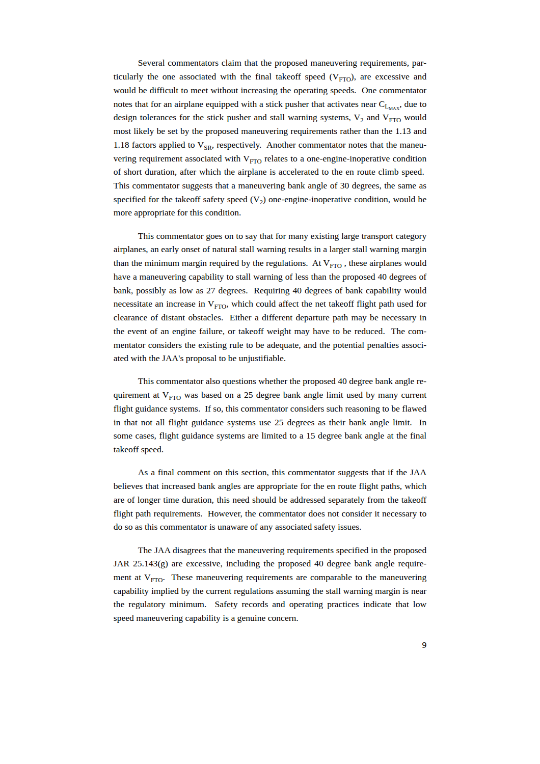Several commentators claim that the proposed maneuvering requirements, particularly the one associated with the final takeoff speed (VFTO), are excessive and would be difficult to meet without increasing the operating speeds. One commentator notes that for an airplane equipped with a stick pusher that activates near CLMAX, due to design tolerances for the stick pusher and stall warning systems, V2 and VFTO would most likely be set by the proposed maneuvering requirements rather than the 1.13 and 1.18 factors applied to VSR, respectively. Another commentator notes that the maneuvering requirement associated with VFTO relates to a one-engine-inoperative condition of short duration, after which the airplane is accelerated to the en route climb speed. This commentator suggests that a maneuvering bank angle of 30 degrees, the same as specified for the takeoff safety speed (V2) one-engine-inoperative condition, would be more appropriate for this condition.
This commentator goes on to say that for many existing large transport category airplanes, an early onset of natural stall warning results in a larger stall warning margin than the minimum margin required by the regulations. At VFTO , these airplanes would have a maneuvering capability to stall warning of less than the proposed 40 degrees of bank, possibly as low as 27 degrees. Requiring 40 degrees of bank capability would necessitate an increase in VFTO, which could affect the net takeoff flight path used for clearance of distant obstacles. Either a different departure path may be necessary in the event of an engine failure, or takeoff weight may have to be reduced. The commentator considers the existing rule to be adequate, and the potential penalties associated with the JAA's proposal to be unjustifiable.
This commentator also questions whether the proposed 40 degree bank angle requirement at VFTO was based on a 25 degree bank angle limit used by many current flight guidance systems. If so, this commentator considers such reasoning to be flawed in that not all flight guidance systems use 25 degrees as their bank angle limit. In some cases, flight guidance systems are limited to a 15 degree bank angle at the final takeoff speed.
As a final comment on this section, this commentator suggests that if the JAA believes that increased bank angles are appropriate for the en route flight paths, which are of longer time duration, this need should be addressed separately from the takeoff flight path requirements. However, the commentator does not consider it necessary to do so as this commentator is unaware of any associated safety issues.
The JAA disagrees that the maneuvering requirements specified in the proposed JAR 25.143(g) are excessive, including the proposed 40 degree bank angle requirement at VFTO. These maneuvering requirements are comparable to the maneuvering capability implied by the current regulations assuming the stall warning margin is near the regulatory minimum. Safety records and operating practices indicate that low speed maneuvering capability is a genuine concern.
9